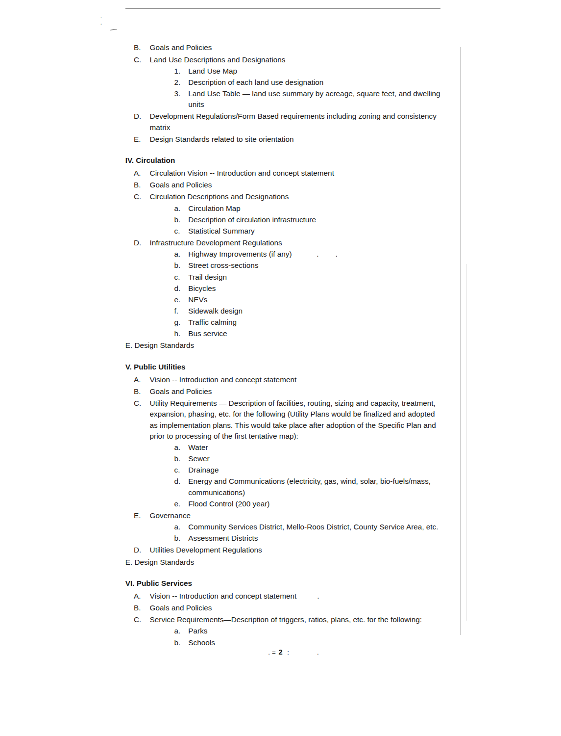. .
B. Goals and Policies
C. Land Use Descriptions and Designations
1. Land Use Map
2. Description of each land use designation
3. Land Use Table — land use summary by acreage, square feet, and dwelling units
D. Development Regulations/Form Based requirements including zoning and consistency matrix
E. Design Standards related to site orientation
IV. Circulation
A. Circulation Vision -- Introduction and concept statement
B. Goals and Policies
C. Circulation Descriptions and Designations
a. Circulation Map
b. Description of circulation infrastructure
c. Statistical Summary
D. Infrastructure Development Regulations
a. Highway Improvements (if any) . .
b. Street cross-sections
c. Trail design
d. Bicycles
e. NEVs
f. Sidewalk design
g. Traffic calming
h. Bus service
E. Design Standards
V. Public Utilities
A. Vision -- Introduction and concept statement
B. Goals and Policies
C. Utility Requirements — Description of facilities, routing, sizing and capacity, treatment, expansion, phasing, etc. for the following (Utility Plans would be finalized and adopted as implementation plans. This would take place after adoption of the Specific Plan and prior to processing of the first tentative map):
a. Water
b. Sewer
c. Drainage
d. Energy and Communications (electricity, gas, wind, solar, bio-fuels/mass, communications)
e. Flood Control (200 year)
E. Governance
a. Community Services District, Mello-Roos District, County Service Area, etc.
b. Assessment Districts
D. Utilities Development Regulations
E. Design Standards
VI. Public Services
A. Vision -- Introduction and concept statement .
B. Goals and Policies
C. Service Requirements—Description of triggers, ratios, plans, etc. for the following:
a. Parks
b. Schools
. =2: .